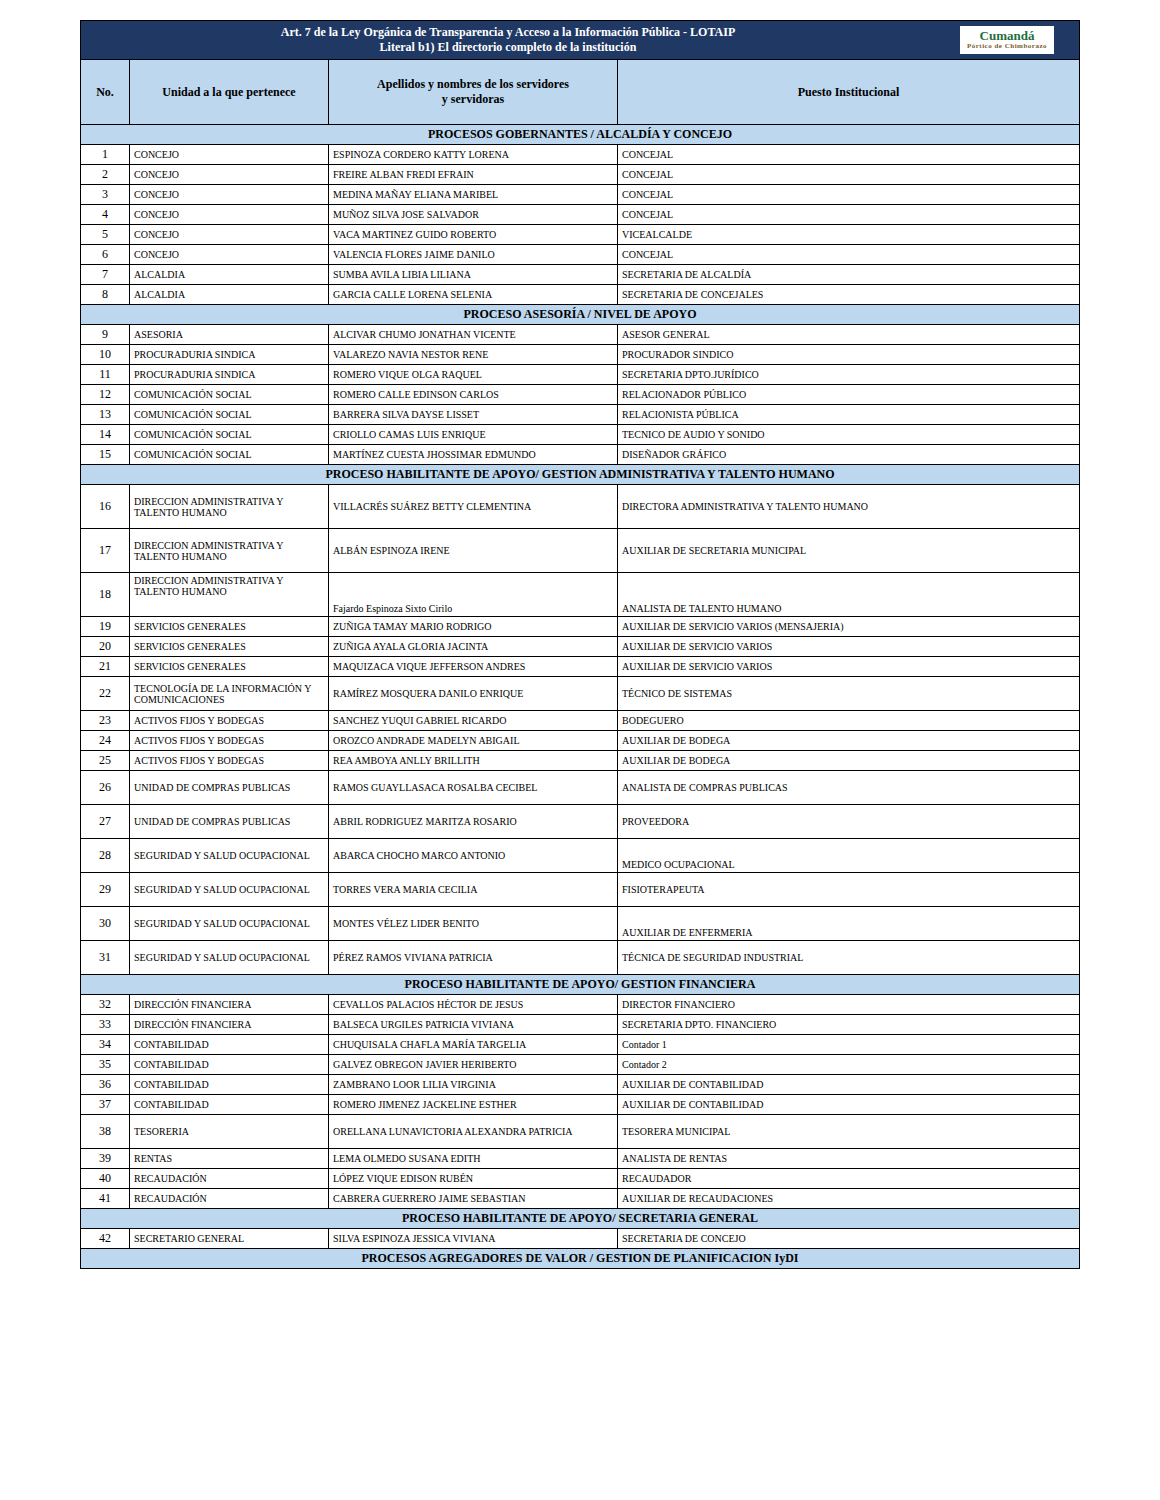| / Art. 7 de la Ley Orgánica de Transparencia y Acceso a la Información Pública - LOTAIP Literal b1) El directorio completo de la institución / Cumandá Pórtico de Chimborazo / |
| No. | Unidad a la que pertenece | Apellidos y nombres de los servidores y servidoras | Puesto Institucional |
| PROCESOS GOBERNANTES / ALCALDÍA Y CONCEJO |
| 1 | CONCEJO | ESPINOZA CORDERO KATTY LORENA | CONCEJAL |
| 2 | CONCEJO | FREIRE ALBAN FREDI EFRAIN | CONCEJAL |
| 3 | CONCEJO | MEDINA MAÑAY ELIANA MARIBEL | CONCEJAL |
| 4 | CONCEJO | MUÑOZ SILVA JOSE SALVADOR | CONCEJAL |
| 5 | CONCEJO | VACA MARTINEZ GUIDO ROBERTO | VICEALCALDE |
| 6 | CONCEJO | VALENCIA FLORES JAIME DANILO | CONCEJAL |
| 7 | ALCALDIA | SUMBA AVILA LIBIA LILIANA | SECRETARIA DE ALCALDÍA |
| 8 | ALCALDIA | GARCIA CALLE LORENA SELENIA | SECRETARIA DE CONCEJALES |
| PROCESO ASESORÍA / NIVEL DE APOYO |
| 9 | ASESORIA | ALCIVAR CHUMO JONATHAN VICENTE | ASESOR GENERAL |
| 10 | PROCURADURIA SINDICA | VALAREZO NAVIA NESTOR RENE | PROCURADOR SINDICO |
| 11 | PROCURADURIA SINDICA | ROMERO VIQUE OLGA RAQUEL | SECRETARIA DPTO.JURÍDICO |
| 12 | COMUNICACIÓN SOCIAL | ROMERO CALLE EDINSON CARLOS | RELACIONADOR PÚBLICO |
| 13 | COMUNICACIÓN SOCIAL | BARRERA SILVA DAYSE LISSET | RELACIONISTA PÚBLICA |
| 14 | COMUNICACIÓN SOCIAL | CRIOLLO CAMAS LUIS ENRIQUE | TECNICO DE AUDIO Y SONIDO |
| 15 | COMUNICACIÓN SOCIAL | MARTÍNEZ CUESTA JHOSSIMAR EDMUNDO | DISEÑADOR GRÁFICO |
| PROCESO HABILITANTE DE APOYO/ GESTION ADMINISTRATIVA Y TALENTO HUMANO |
| 16 | DIRECCION ADMINISTRATIVA Y TALENTO HUMANO | VILLACRÉS SUÁREZ BETTY CLEMENTINA | DIRECTORA ADMINISTRATIVA Y TALENTO HUMANO |
| 17 | DIRECCION ADMINISTRATIVA Y TALENTO HUMANO | ALBÁN ESPINOZA IRENE | AUXILIAR DE SECRETARIA MUNICIPAL |
| 18 | DIRECCION ADMINISTRATIVA Y TALENTO HUMANO | Fajardo Espinoza Sixto Cirilo | ANALISTA DE TALENTO HUMANO |
| 19 | SERVICIOS GENERALES | ZUÑIGA TAMAY MARIO RODRIGO | AUXILIAR DE SERVICIO VARIOS (MENSAJERIA) |
| 20 | SERVICIOS GENERALES | ZUÑIGA AYALA GLORIA JACINTA | AUXILIAR DE SERVICIO VARIOS |
| 21 | SERVICIOS GENERALES | MAQUIZACA VIQUE JEFFERSON ANDRES | AUXILIAR DE SERVICIO VARIOS |
| 22 | TECNOLOGÍA DE LA INFORMACIÓN Y COMUNICACIONES | RAMÍREZ MOSQUERA DANILO ENRIQUE | TÉCNICO DE SISTEMAS |
| 23 | ACTIVOS FIJOS Y BODEGAS | SANCHEZ YUQUI GABRIEL RICARDO | BODEGUERO |
| 24 | ACTIVOS FIJOS Y BODEGAS | OROZCO ANDRADE MADELYN ABIGAIL | AUXILIAR DE BODEGA |
| 25 | ACTIVOS FIJOS Y BODEGAS | REA AMBOYA ANLLY BRILLITH | AUXILIAR DE BODEGA |
| 26 | UNIDAD DE COMPRAS PUBLICAS | RAMOS GUAYLLASACA ROSALBA CECIBEL | ANALISTA DE COMPRAS PUBLICAS |
| 27 | UNIDAD DE COMPRAS PUBLICAS | ABRIL RODRIGUEZ MARITZA ROSARIO | PROVEEDORA |
| 28 | SEGURIDAD Y SALUD OCUPACIONAL | ABARCA CHOCHO MARCO ANTONIO | MEDICO OCUPACIONAL |
| 29 | SEGURIDAD Y SALUD OCUPACIONAL | TORRES VERA MARIA CECILIA | FISIOTERAPEUTA |
| 30 | SEGURIDAD Y SALUD OCUPACIONAL | MONTES VÉLEZ LIDER BENITO | AUXILIAR DE ENFERMERIA |
| 31 | SEGURIDAD Y SALUD OCUPACIONAL | PÉREZ RAMOS VIVIANA PATRICIA | TÉCNICA DE SEGURIDAD INDUSTRIAL |
| PROCESO HABILITANTE DE APOYO/ GESTION FINANCIERA |
| 32 | DIRECCIÓN FINANCIERA | CEVALLOS PALACIOS HÉCTOR DE JESUS | DIRECTOR FINANCIERO |
| 33 | DIRECCIÓN FINANCIERA | BALSECA URGILES PATRICIA VIVIANA | SECRETARIA DPTO. FINANCIERO |
| 34 | CONTABILIDAD | CHUQUISALA CHAFLA MARÍA TARGELIA | Contador 1 |
| 35 | CONTABILIDAD | GALVEZ OBREGON JAVIER HERIBERTO | Contador 2 |
| 36 | CONTABILIDAD | ZAMBRANO LOOR LILIA VIRGINIA | AUXILIAR DE CONTABILIDAD |
| 37 | CONTABILIDAD | ROMERO JIMENEZ JACKELINE ESTHER | AUXILIAR DE CONTABILIDAD |
| 38 | TESORERIA | ORELLANA LUNAVICTORIA ALEXANDRA PATRICIA | TESORERA MUNICIPAL |
| 39 | RENTAS | LEMA OLMEDO SUSANA EDITH | ANALISTA DE RENTAS |
| 40 | RECAUDACIÓN | LÓPEZ VIQUE EDISON RUBÉN | RECAUDADOR |
| 41 | RECAUDACIÓN | CABRERA GUERRERO JAIME SEBASTIAN | AUXILIAR DE RECAUDACIONES |
| PROCESO HABILITANTE DE APOYO/ SECRETARIA GENERAL |
| 42 | SECRETARIO GENERAL | SILVA ESPINOZA JESSICA VIVIANA | SECRETARIA DE CONCEJO |
| PROCESOS AGREGADORES DE VALOR / GESTION DE PLANIFICACION IyDI |